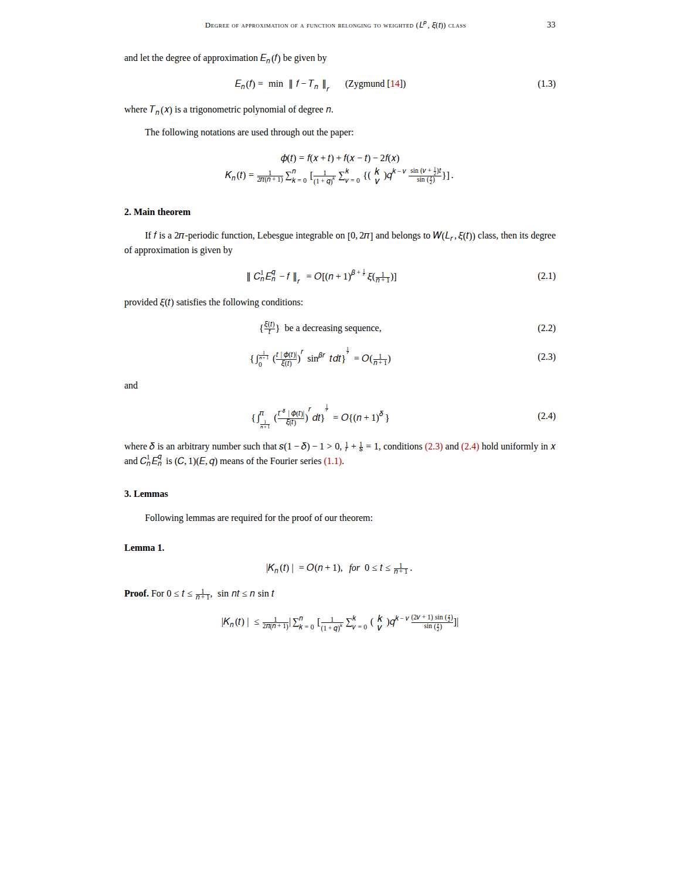Degree of approximation of a function belonging to weighted (Lp, ξ(t)) class 33
and let the degree of approximation En(f) be given by
En(f)=min∥f−Tn∥r (Zygmund [14])
(1.3)
where Tn(x) is a trigonometric polynomial of degree n.
The following notations are used through out the paper:
ϕ(t)=f(x+t)+f(x−t)−2f(x)
Kn(t)= 12π(n+1) ∑k=0n [ 1(1+q)k ∑ν=0k { (kν) qk−ν sin(ν+12)t sin(t2) } ].
2. Main theorem
If f is a 2π-periodic function, Lebesgue integrable on [0,2π] and belongs to W(Lr,ξ(t)) class, then its degree of approximation is given by
∥Cn1Enq−f∥r=O [ (n+1)β+1r ξ(1n+1) ]
(2.1)
provided ξ(t) satisfies the following conditions:
{ξ(t)t} be a decreasing sequence,
(2.2)
{ ∫01n+1 (t|ϕ(t)|ξ(t))r sinβrtdt } 1r =O(1n+1)
(2.3)
and
{ ∫1n+1π (t−δ|ϕ(t)|ξ(t))r dt } 1r =O{(n+1)δ}
(2.4)
where δ is an arbitrary number such that s(1−δ)−1>0, 1r+1s=1, conditions (2.3) and (2.4) hold uniformly in x and Cn1Enq is (C,1)(E,q) means of the Fourier series (1.1).
3. Lemmas
Following lemmas are required for the proof of our theorem:
Lemma 1.
|Kn(t)|=O(n+1), for 0≤t≤1n+1.
Proof. For 0≤t≤1n+1, sinnt≤nsint
|Kn(t)|≤ 12π(n+1) | ∑k=0n [ 1(1+q)k ∑ν=0k (kν) qk−ν (2ν+1)sin(t2) sin(t2) ] |